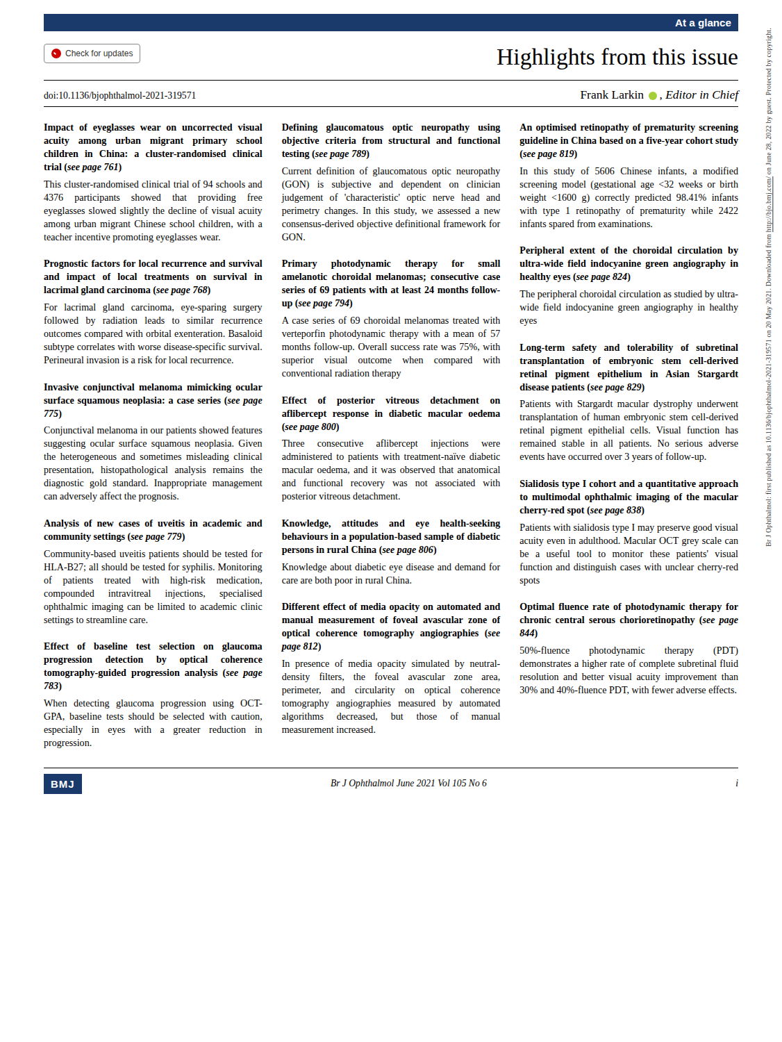At a glance
Check for updates
Highlights from this issue
doi:10.1136/bjophthalmol-2021-319571
Frank Larkin , Editor in Chief
Impact of eyeglasses wear on uncorrected visual acuity among urban migrant primary school children in China: a cluster-randomised clinical trial (see page 761)
This cluster-randomised clinical trial of 94 schools and 4376 participants showed that providing free eyeglasses slowed slightly the decline of visual acuity among urban migrant Chinese school children, with a teacher incentive promoting eyeglasses wear.
Prognostic factors for local recurrence and survival and impact of local treatments on survival in lacrimal gland carcinoma (see page 768)
For lacrimal gland carcinoma, eye-sparing surgery followed by radiation leads to similar recurrence outcomes compared with orbital exenteration. Basaloid subtype correlates with worse disease-specific survival. Perineural invasion is a risk for local recurrence.
Invasive conjunctival melanoma mimicking ocular surface squamous neoplasia: a case series (see page 775)
Conjunctival melanoma in our patients showed features suggesting ocular surface squamous neoplasia. Given the heterogeneous and sometimes misleading clinical presentation, histopathological analysis remains the diagnostic gold standard. Inappropriate management can adversely affect the prognosis.
Analysis of new cases of uveitis in academic and community settings (see page 779)
Community-based uveitis patients should be tested for HLA-B27; all should be tested for syphilis. Monitoring of patients treated with high-risk medication, compounded intravitreal injections, specialised ophthalmic imaging can be limited to academic clinic settings to streamline care.
Effect of baseline test selection on glaucoma progression detection by optical coherence tomography-guided progression analysis (see page 783)
When detecting glaucoma progression using OCT-GPA, baseline tests should be selected with caution, especially in eyes with a greater reduction in progression.
Defining glaucomatous optic neuropathy using objective criteria from structural and functional testing (see page 789)
Current definition of glaucomatous optic neuropathy (GON) is subjective and dependent on clinician judgement of 'characteristic' optic nerve head and perimetry changes. In this study, we assessed a new consensus-derived objective definitional framework for GON.
Primary photodynamic therapy for small amelanotic choroidal melanomas; consecutive case series of 69 patients with at least 24 months follow-up (see page 794)
A case series of 69 choroidal melanomas treated with verteporfin photodynamic therapy with a mean of 57 months follow-up. Overall success rate was 75%, with superior visual outcome when compared with conventional radiation therapy
Effect of posterior vitreous detachment on aflibercept response in diabetic macular oedema (see page 800)
Three consecutive aflibercept injections were administered to patients with treatment-naïve diabetic macular oedema, and it was observed that anatomical and functional recovery was not associated with posterior vitreous detachment.
Knowledge, attitudes and eye health-seeking behaviours in a population-based sample of diabetic persons in rural China (see page 806)
Knowledge about diabetic eye disease and demand for care are both poor in rural China.
Different effect of media opacity on automated and manual measurement of foveal avascular zone of optical coherence tomography angiographies (see page 812)
In presence of media opacity simulated by neutral-density filters, the foveal avascular zone area, perimeter, and circularity on optical coherence tomography angiographies measured by automated algorithms decreased, but those of manual measurement increased.
An optimised retinopathy of prematurity screening guideline in China based on a five-year cohort study (see page 819)
In this study of 5606 Chinese infants, a modified screening model (gestational age <32 weeks or birth weight <1600 g) correctly predicted 98.41% infants with type 1 retinopathy of prematurity while 2422 infants spared from examinations.
Peripheral extent of the choroidal circulation by ultra-wide field indocyanine green angiography in healthy eyes (see page 824)
The peripheral choroidal circulation as studied by ultra-wide field indocyanine green angiography in healthy eyes
Long-term safety and tolerability of subretinal transplantation of embryonic stem cell-derived retinal pigment epithelium in Asian Stargardt disease patients (see page 829)
Patients with Stargardt macular dystrophy underwent transplantation of human embryonic stem cell-derived retinal pigment epithelial cells. Visual function has remained stable in all patients. No serious adverse events have occurred over 3 years of follow-up.
Sialidosis type I cohort and a quantitative approach to multimodal ophthalmic imaging of the macular cherry-red spot (see page 838)
Patients with sialidosis type I may preserve good visual acuity even in adulthood. Macular OCT grey scale can be a useful tool to monitor these patients' visual function and distinguish cases with unclear cherry-red spots
Optimal fluence rate of photodynamic therapy for chronic central serous chorioretinopathy (see page 844)
50%-fluence photodynamic therapy (PDT) demonstrates a higher rate of complete subretinal fluid resolution and better visual acuity improvement than 30% and 40%-fluence PDT, with fewer adverse effects.
BMJ
Br J Ophthalmol June 2021 Vol 105 No 6
i
Br J Ophthalmol: first published as 10.1136/bjophthalmol-2021-319571 on 20 May 2021. Downloaded from http://bjo.bmj.com/ on June 28, 2022 by guest. Protected by copyright.